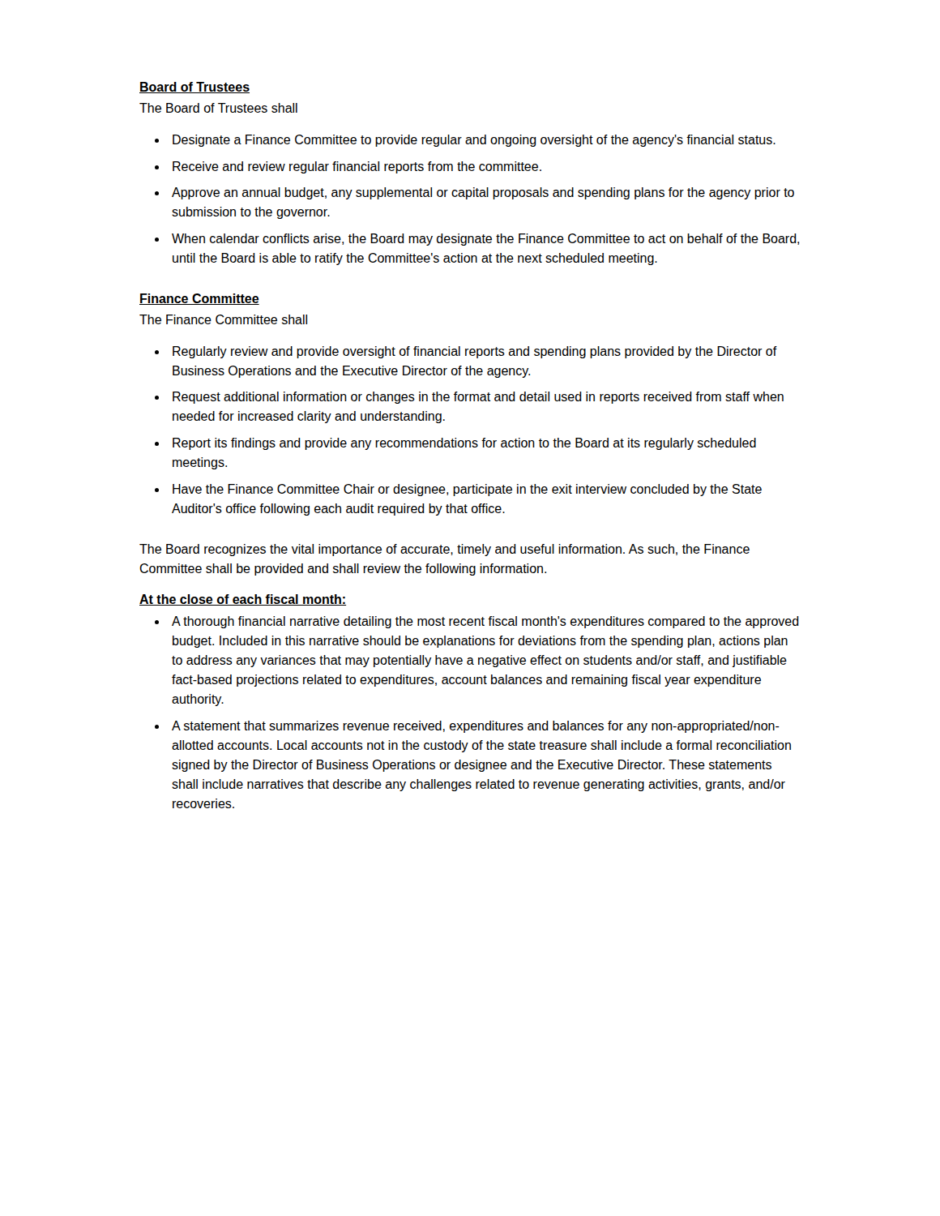Board of Trustees
The Board of Trustees shall
Designate a Finance Committee to provide regular and ongoing oversight of the agency's financial status.
Receive and review regular financial reports from the committee.
Approve an annual budget, any supplemental or capital proposals and spending plans for the agency prior to submission to the governor.
When calendar conflicts arise, the Board may designate the Finance Committee to act on behalf of the Board, until the Board is able to ratify the Committee's action at the next scheduled meeting.
Finance Committee
The Finance Committee shall
Regularly review and provide oversight of financial reports and spending plans provided by the Director of Business Operations and the Executive Director of the agency.
Request additional information or changes in the format and detail used in reports received from staff when needed for increased clarity and understanding.
Report its findings and provide any recommendations for action to the Board at its regularly scheduled meetings.
Have the Finance Committee Chair or designee, participate in the exit interview concluded by the State Auditor's office following each audit required by that office.
The Board recognizes the vital importance of accurate, timely and useful information. As such, the Finance Committee shall be provided and shall review the following information.
At the close of each fiscal month:
A thorough financial narrative detailing the most recent fiscal month's expenditures compared to the approved budget. Included in this narrative should be explanations for deviations from the spending plan, actions plan to address any variances that may potentially have a negative effect on students and/or staff, and justifiable fact-based projections related to expenditures, account balances and remaining fiscal year expenditure authority.
A statement that summarizes revenue received, expenditures and balances for any non-appropriated/non-allotted accounts. Local accounts not in the custody of the state treasure shall include a formal reconciliation signed by the Director of Business Operations or designee and the Executive Director. These statements shall include narratives that describe any challenges related to revenue generating activities, grants, and/or recoveries.